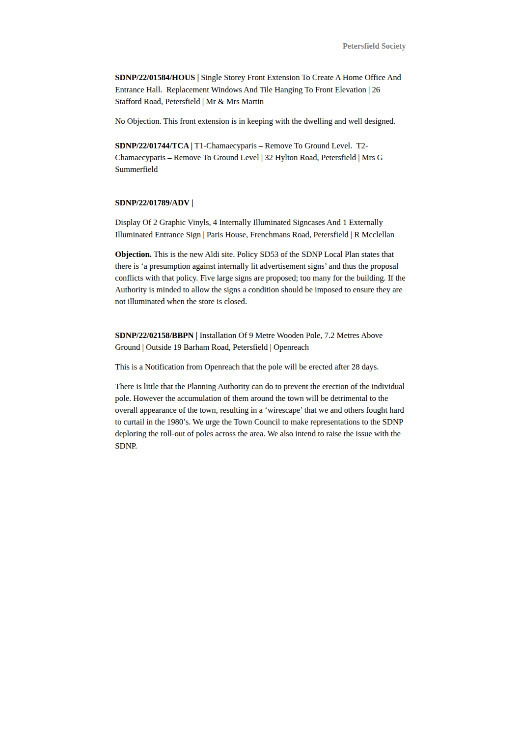Petersfield Society
SDNP/22/01584/HOUS | Single Storey Front Extension To Create A Home Office And Entrance Hall. Replacement Windows And Tile Hanging To Front Elevation | 26 Stafford Road, Petersfield | Mr & Mrs Martin
No Objection. This front extension is in keeping with the dwelling and well designed.
SDNP/22/01744/TCA | T1-Chamaecyparis – Remove To Ground Level. T2-Chamaecyparis – Remove To Ground Level | 32 Hylton Road, Petersfield | Mrs G Summerfield
SDNP/22/01789/ADV |
Display Of 2 Graphic Vinyls, 4 Internally Illuminated Signcases And 1 Externally Illuminated Entrance Sign | Paris House, Frenchmans Road, Petersfield | R Mcclellan
Objection. This is the new Aldi site. Policy SD53 of the SDNP Local Plan states that there is ‘a presumption against internally lit advertisement signs’ and thus the proposal conflicts with that policy. Five large signs are proposed; too many for the building. If the Authority is minded to allow the signs a condition should be imposed to ensure they are not illuminated when the store is closed.
SDNP/22/02158/BBPN | Installation Of 9 Metre Wooden Pole, 7.2 Metres Above Ground | Outside 19 Barham Road, Petersfield | Openreach
This is a Notification from Openreach that the pole will be erected after 28 days.
There is little that the Planning Authority can do to prevent the erection of the individual pole. However the accumulation of them around the town will be detrimental to the overall appearance of the town, resulting in a ‘wirescape’ that we and others fought hard to curtail in the 1980’s. We urge the Town Council to make representations to the SDNP deploring the roll-out of poles across the area. We also intend to raise the issue with the SDNP.